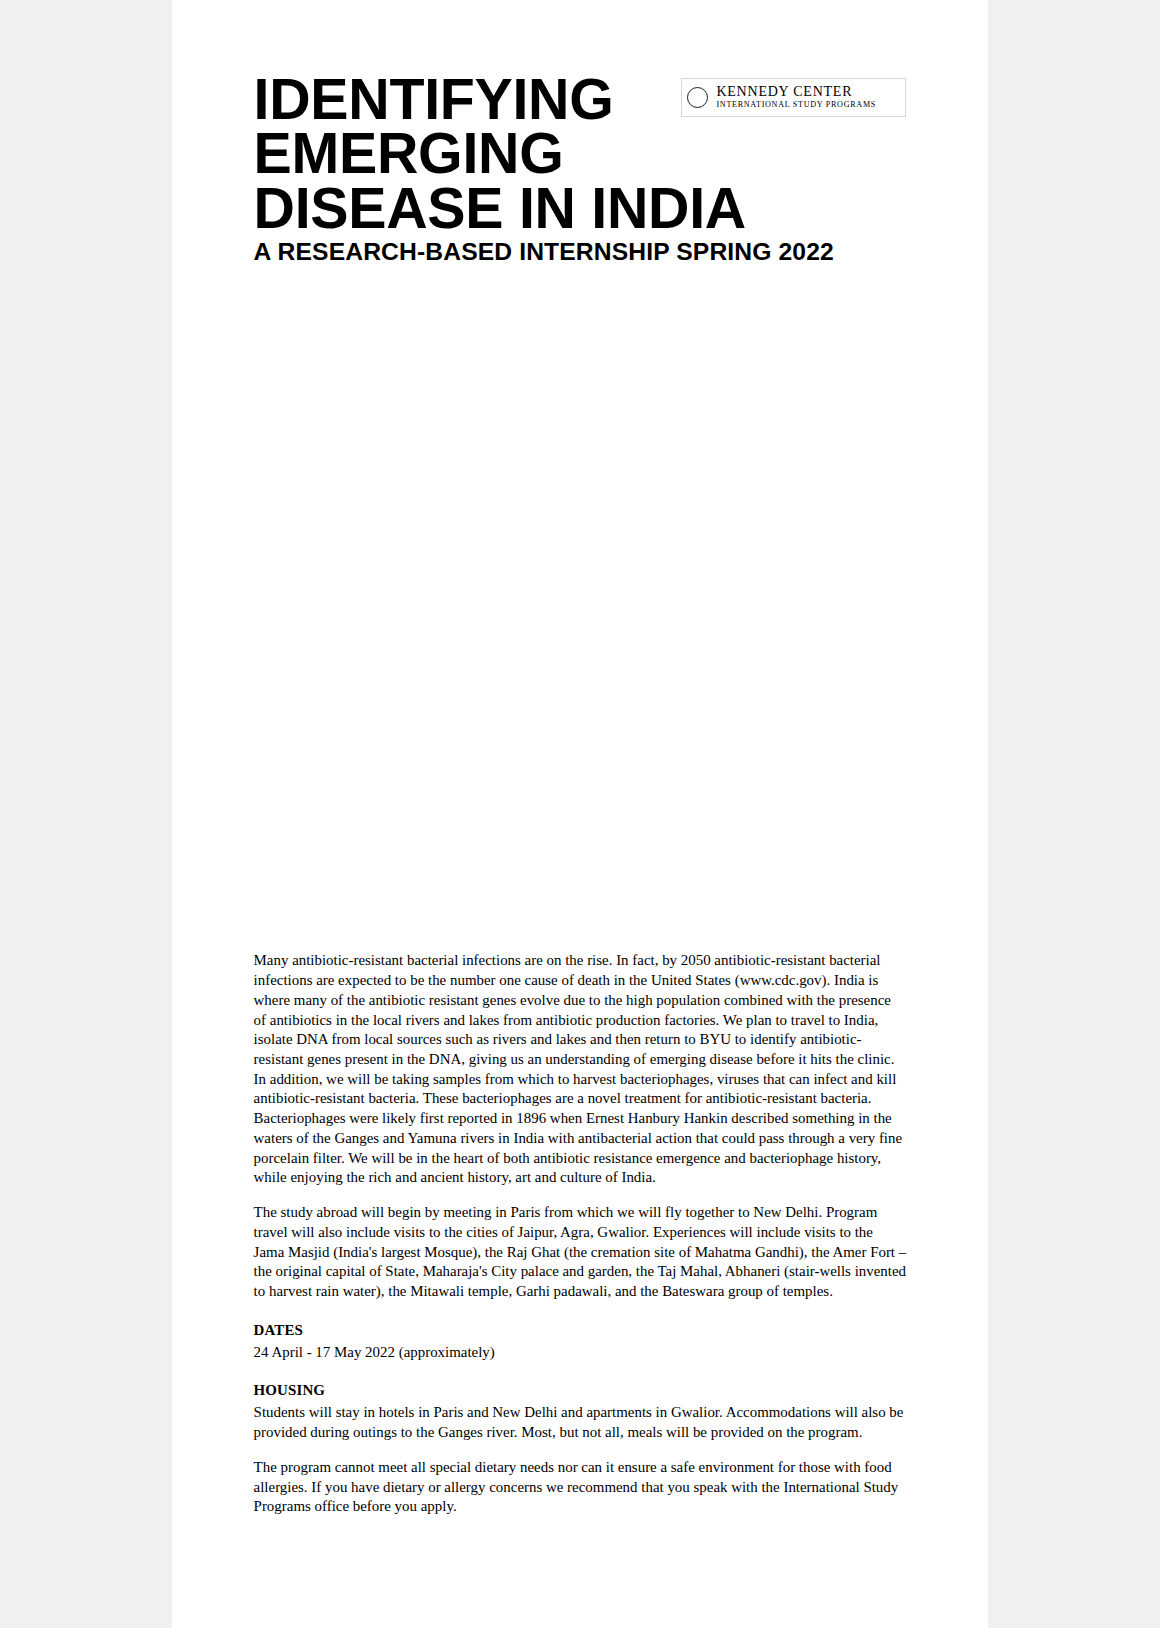Kennedy Center
International Study Programs
Identifying Emerging Disease in India
A Research-Based Internship Spring 2022
Many antibiotic-resistant bacterial infections are on the rise. In fact, by 2050 antibiotic-resistant bacterial infections are expected to be the number one cause of death in the United States (www.cdc.gov). India is where many of the antibiotic resistant genes evolve due to the high population combined with the presence of antibiotics in the local rivers and lakes from antibiotic production factories. We plan to travel to India, isolate DNA from local sources such as rivers and lakes and then return to BYU to identify antibiotic-resistant genes present in the DNA, giving us an understanding of emerging disease before it hits the clinic. In addition, we will be taking samples from which to harvest bacteriophages, viruses that can infect and kill antibiotic-resistant bacteria. These bacteriophages are a novel treatment for antibiotic-resistant bacteria. Bacteriophages were likely first reported in 1896 when Ernest Hanbury Hankin described something in the waters of the Ganges and Yamuna rivers in India with antibacterial action that could pass through a very fine porcelain filter. We will be in the heart of both antibiotic resistance emergence and bacteriophage history, while enjoying the rich and ancient history, art and culture of India.
The study abroad will begin by meeting in Paris from which we will fly together to New Delhi. Program travel will also include visits to the cities of Jaipur, Agra, Gwalior. Experiences will include visits to the Jama Masjid (India's largest Mosque), the Raj Ghat (the cremation site of Mahatma Gandhi), the Amer Fort – the original capital of State, Maharaja's City palace and garden, the Taj Mahal, Abhaneri (stair-wells invented to harvest rain water), the Mitawali temple, Garhi padawali, and the Bateswara group of temples.
Dates
24 April - 17 May 2022 (approximately)
Housing
Students will stay in hotels in Paris and New Delhi and apartments in Gwalior. Accommodations will also be provided during outings to the Ganges river. Most, but not all, meals will be provided on the program.
The program cannot meet all special dietary needs nor can it ensure a safe environment for those with food allergies. If you have dietary or allergy concerns we recommend that you speak with the International Study Programs office before you apply.